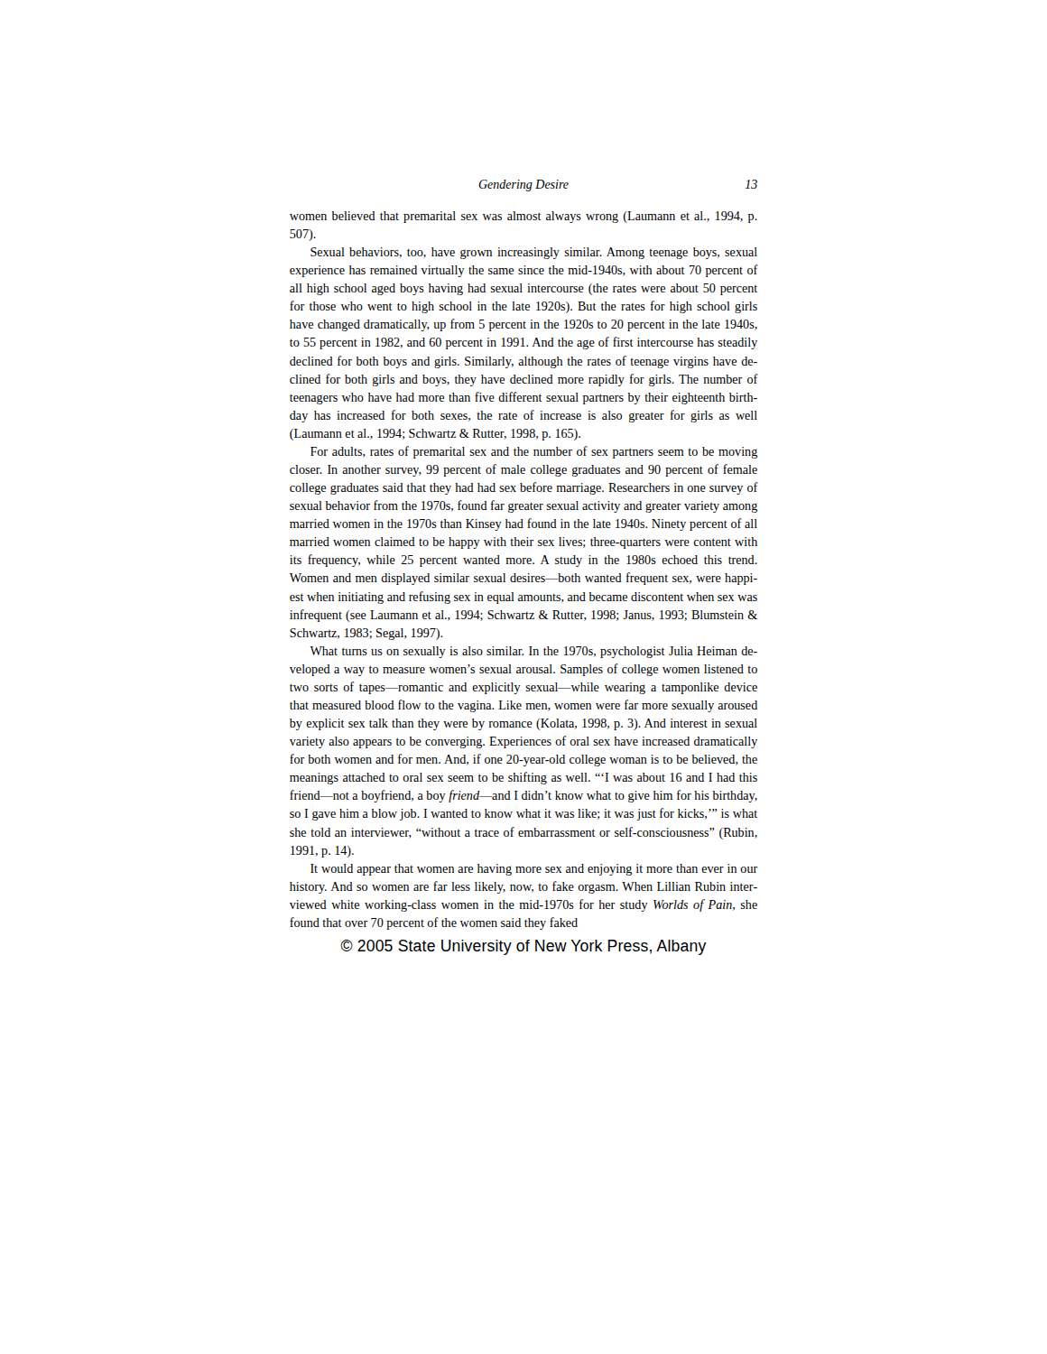Gendering Desire 13
women believed that premarital sex was almost always wrong (Laumann et al., 1994, p. 507).
Sexual behaviors, too, have grown increasingly similar. Among teenage boys, sexual experience has remained virtually the same since the mid-1940s, with about 70 percent of all high school aged boys having had sexual intercourse (the rates were about 50 percent for those who went to high school in the late 1920s). But the rates for high school girls have changed dramatically, up from 5 percent in the 1920s to 20 percent in the late 1940s, to 55 percent in 1982, and 60 percent in 1991. And the age of first intercourse has steadily declined for both boys and girls. Similarly, although the rates of teenage virgins have declined for both girls and boys, they have declined more rapidly for girls. The number of teenagers who have had more than five different sexual partners by their eighteenth birthday has increased for both sexes, the rate of increase is also greater for girls as well (Laumann et al., 1994; Schwartz & Rutter, 1998, p. 165).
For adults, rates of premarital sex and the number of sex partners seem to be moving closer. In another survey, 99 percent of male college graduates and 90 percent of female college graduates said that they had had sex before marriage. Researchers in one survey of sexual behavior from the 1970s, found far greater sexual activity and greater variety among married women in the 1970s than Kinsey had found in the late 1940s. Ninety percent of all married women claimed to be happy with their sex lives; three-quarters were content with its frequency, while 25 percent wanted more. A study in the 1980s echoed this trend. Women and men displayed similar sexual desires—both wanted frequent sex, were happiest when initiating and refusing sex in equal amounts, and became discontent when sex was infrequent (see Laumann et al., 1994; Schwartz & Rutter, 1998; Janus, 1993; Blumstein & Schwartz, 1983; Segal, 1997).
What turns us on sexually is also similar. In the 1970s, psychologist Julia Heiman developed a way to measure women’s sexual arousal. Samples of college women listened to two sorts of tapes—romantic and explicitly sexual—while wearing a tamponlike device that measured blood flow to the vagina. Like men, women were far more sexually aroused by explicit sex talk than they were by romance (Kolata, 1998, p. 3). And interest in sexual variety also appears to be converging. Experiences of oral sex have increased dramatically for both women and for men. And, if one 20-year-old college woman is to be believed, the meanings attached to oral sex seem to be shifting as well. “‘I was about 16 and I had this friend—not a boyfriend, a boy friend—and I didn’t know what to give him for his birthday, so I gave him a blow job. I wanted to know what it was like; it was just for kicks,’” is what she told an interviewer, “without a trace of embarrassment or self-consciousness” (Rubin, 1991, p. 14).
It would appear that women are having more sex and enjoying it more than ever in our history. And so women are far less likely, now, to fake orgasm. When Lillian Rubin interviewed white working-class women in the mid-1970s for her study Worlds of Pain, she found that over 70 percent of the women said they faked
© 2005 State University of New York Press, Albany